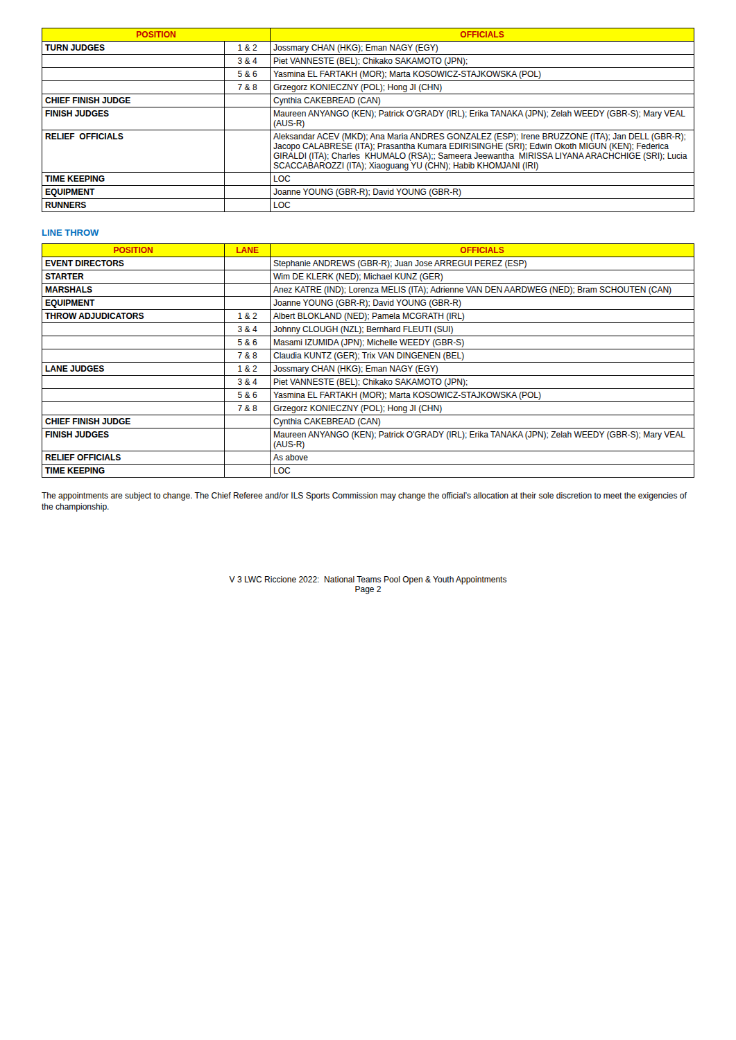| POSITION | OFFICIALS |
| --- | --- |
| TURN JUDGES | 1 & 2 | Jossmary CHAN (HKG); Eman NAGY (EGY) |
| | 3 & 4 | Piet VANNESTE (BEL); Chikako SAKAMOTO (JPN); |
| | 5 & 6 | Yasmina EL FARTAKH (MOR); Marta KOSOWICZ-STAJKOWSKA (POL) |
| | 7 & 8 | Grzegorz KONIECZNY (POL); Hong JI (CHN) |
| CHIEF FINISH JUDGE | | Cynthia CAKEBREAD (CAN) |
| FINISH JUDGES | | Maureen ANYANGO (KEN); Patrick O'GRADY (IRL); Erika TANAKA (JPN); Zelah WEEDY (GBR-S); Mary VEAL (AUS-R) |
| RELIEF OFFICIALS | | Aleksandar ACEV (MKD); Ana Maria ANDRES GONZALEZ (ESP); Irene BRUZZONE (ITA); Jan DELL (GBR-R); Jacopo CALABRESE (ITA); Prasantha Kumara EDIRISINGHE (SRI); Edwin Okoth MIGUN (KEN); Federica GIRALDI (ITA); Charles KHUMALO (RSA);; Sameera Jeewantha MIRISSA LIYANA ARACHCHIGE (SRI); Lucia SCACCABAROZZI (ITA); Xiaoguang YU (CHN); Habib KHOMJANI (IRI) |
| TIME KEEPING | | LOC |
| EQUIPMENT | | Joanne YOUNG (GBR-R); David YOUNG (GBR-R) |
| RUNNERS | | LOC |
LINE THROW
| POSITION | LANE | OFFICIALS |
| --- | --- | --- |
| EVENT DIRECTORS | | Stephanie ANDREWS (GBR-R); Juan Jose ARREGUI PEREZ (ESP) |
| STARTER | | Wim DE KLERK (NED); Michael KUNZ (GER) |
| MARSHALS | | Anez KATRE (IND); Lorenza MELIS (ITA); Adrienne VAN DEN AARDWEG (NED); Bram SCHOUTEN (CAN) |
| EQUIPMENT | | Joanne YOUNG (GBR-R); David YOUNG (GBR-R) |
| THROW ADJUDICATORS | 1 & 2 | Albert BLOKLAND (NED); Pamela MCGRATH (IRL) |
| | 3 & 4 | Johnny CLOUGH (NZL); Bernhard FLEUTI (SUI) |
| | 5 & 6 | Masami IZUMIDA (JPN); Michelle WEEDY (GBR-S) |
| | 7 & 8 | Claudia KUNTZ (GER); Trix VAN DINGENEN (BEL) |
| LANE JUDGES | 1 & 2 | Jossmary CHAN (HKG); Eman NAGY (EGY) |
| | 3 & 4 | Piet VANNESTE (BEL); Chikako SAKAMOTO (JPN); |
| | 5 & 6 | Yasmina EL FARTAKH (MOR); Marta KOSOWICZ-STAJKOWSKA (POL) |
| | 7 & 8 | Grzegorz KONIECZNY (POL); Hong JI (CHN) |
| CHIEF FINISH JUDGE | | Cynthia CAKEBREAD (CAN) |
| FINISH JUDGES | | Maureen ANYANGO (KEN); Patrick O'GRADY (IRL); Erika TANAKA (JPN); Zelah WEEDY (GBR-S); Mary VEAL (AUS-R) |
| RELIEF OFFICIALS | | As above |
| TIME KEEPING | | LOC |
The appointments are subject to change. The Chief Referee and/or ILS Sports Commission may change the official’s allocation at their sole discretion to meet the exigencies of the championship.
V 3 LWC Riccione 2022: National Teams Pool Open & Youth Appointments
Page 2